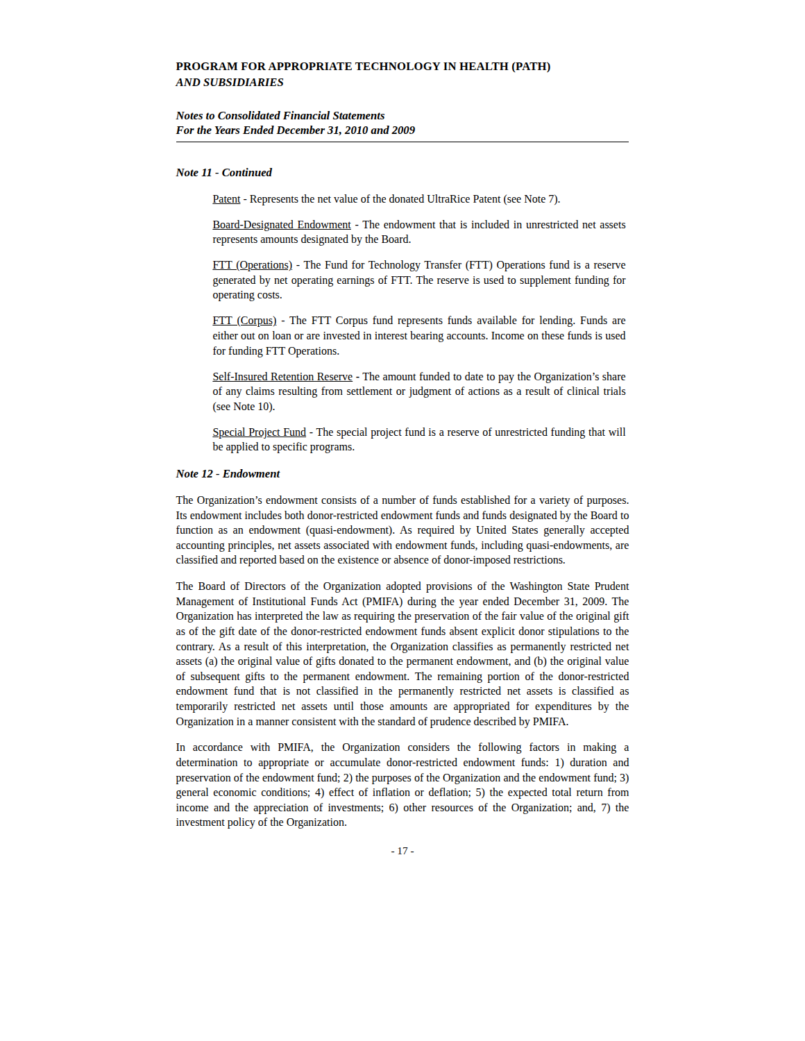PROGRAM FOR APPROPRIATE TECHNOLOGY IN HEALTH (PATH) AND SUBSIDIARIES
Notes to Consolidated Financial Statements
For the Years Ended December 31, 2010 and 2009
Note 11 - Continued
Patent - Represents the net value of the donated UltraRice Patent (see Note 7).
Board-Designated Endowment - The endowment that is included in unrestricted net assets represents amounts designated by the Board.
FTT (Operations) - The Fund for Technology Transfer (FTT) Operations fund is a reserve generated by net operating earnings of FTT. The reserve is used to supplement funding for operating costs.
FTT (Corpus) - The FTT Corpus fund represents funds available for lending. Funds are either out on loan or are invested in interest bearing accounts. Income on these funds is used for funding FTT Operations.
Self-Insured Retention Reserve - The amount funded to date to pay the Organization’s share of any claims resulting from settlement or judgment of actions as a result of clinical trials (see Note 10).
Special Project Fund - The special project fund is a reserve of unrestricted funding that will be applied to specific programs.
Note 12 - Endowment
The Organization’s endowment consists of a number of funds established for a variety of purposes. Its endowment includes both donor-restricted endowment funds and funds designated by the Board to function as an endowment (quasi-endowment). As required by United States generally accepted accounting principles, net assets associated with endowment funds, including quasi-endowments, are classified and reported based on the existence or absence of donor-imposed restrictions.
The Board of Directors of the Organization adopted provisions of the Washington State Prudent Management of Institutional Funds Act (PMIFA) during the year ended December 31, 2009. The Organization has interpreted the law as requiring the preservation of the fair value of the original gift as of the gift date of the donor-restricted endowment funds absent explicit donor stipulations to the contrary. As a result of this interpretation, the Organization classifies as permanently restricted net assets (a) the original value of gifts donated to the permanent endowment, and (b) the original value of subsequent gifts to the permanent endowment. The remaining portion of the donor-restricted endowment fund that is not classified in the permanently restricted net assets is classified as temporarily restricted net assets until those amounts are appropriated for expenditures by the Organization in a manner consistent with the standard of prudence described by PMIFA.
In accordance with PMIFA, the Organization considers the following factors in making a determination to appropriate or accumulate donor-restricted endowment funds: 1) duration and preservation of the endowment fund; 2) the purposes of the Organization and the endowment fund; 3) general economic conditions; 4) effect of inflation or deflation; 5) the expected total return from income and the appreciation of investments; 6) other resources of the Organization; and, 7) the investment policy of the Organization.
- 17 -